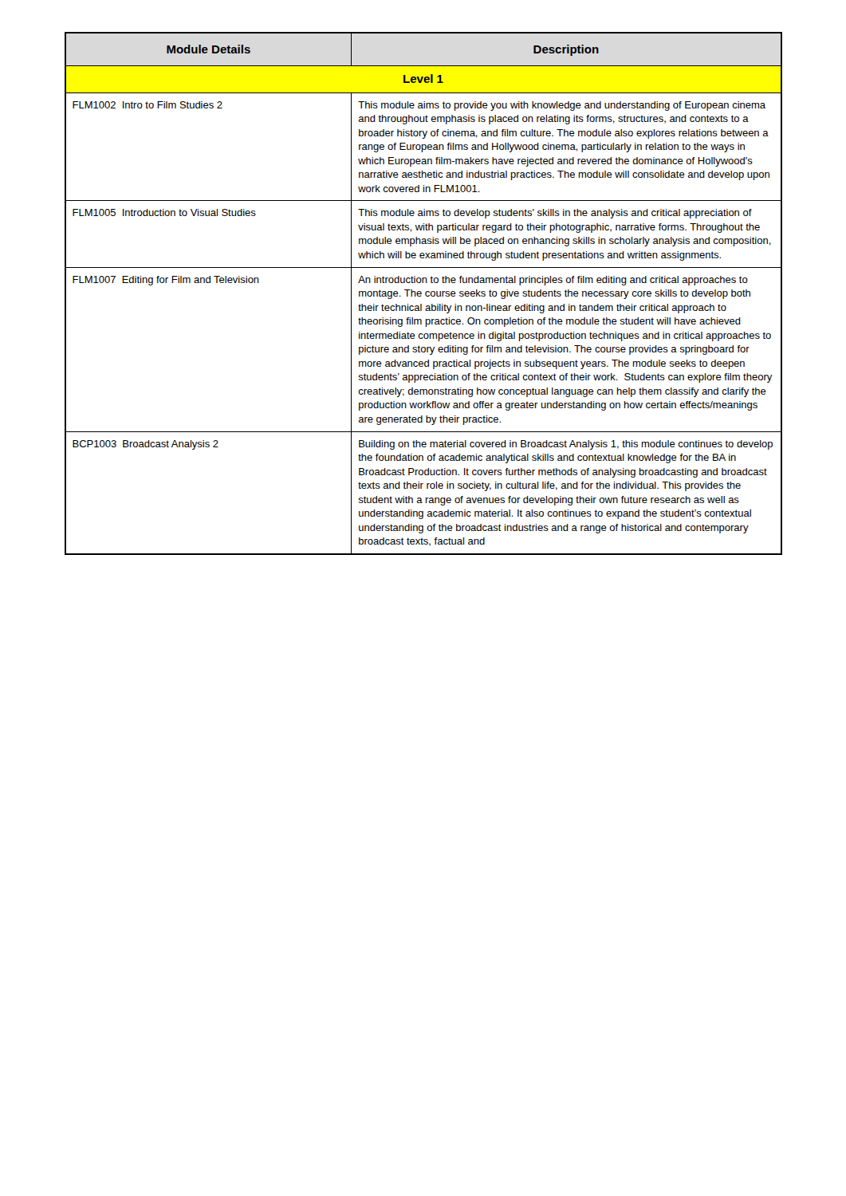| Module Details | Description |
| --- | --- |
| Level 1 |
| FLM1002 Intro to Film Studies 2 | This module aims to provide you with knowledge and understanding of European cinema and throughout emphasis is placed on relating its forms, structures, and contexts to a broader history of cinema, and film culture. The module also explores relations between a range of European films and Hollywood cinema, particularly in relation to the ways in which European film-makers have rejected and revered the dominance of Hollywood's narrative aesthetic and industrial practices. The module will consolidate and develop upon work covered in FLM1001. |
| FLM1005 Introduction to Visual Studies | This module aims to develop students' skills in the analysis and critical appreciation of visual texts, with particular regard to their photographic, narrative forms. Throughout the module emphasis will be placed on enhancing skills in scholarly analysis and composition, which will be examined through student presentations and written assignments. |
| FLM1007 Editing for Film and Television | An introduction to the fundamental principles of film editing and critical approaches to montage. The course seeks to give students the necessary core skills to develop both their technical ability in non-linear editing and in tandem their critical approach to theorising film practice. On completion of the module the student will have achieved intermediate competence in digital postproduction techniques and in critical approaches to picture and story editing for film and television. The course provides a springboard for more advanced practical projects in subsequent years. The module seeks to deepen students’ appreciation of the critical context of their work. Students can explore film theory creatively; demonstrating how conceptual language can help them classify and clarify the production workflow and offer a greater understanding on how certain effects/meanings are generated by their practice. |
| BCP1003 Broadcast Analysis 2 | Building on the material covered in Broadcast Analysis 1, this module continues to develop the foundation of academic analytical skills and contextual knowledge for the BA in Broadcast Production. It covers further methods of analysing broadcasting and broadcast texts and their role in society, in cultural life, and for the individual. This provides the student with a range of avenues for developing their own future research as well as understanding academic material. It also continues to expand the student’s contextual understanding of the broadcast industries and a range of historical and contemporary broadcast texts, factual and |